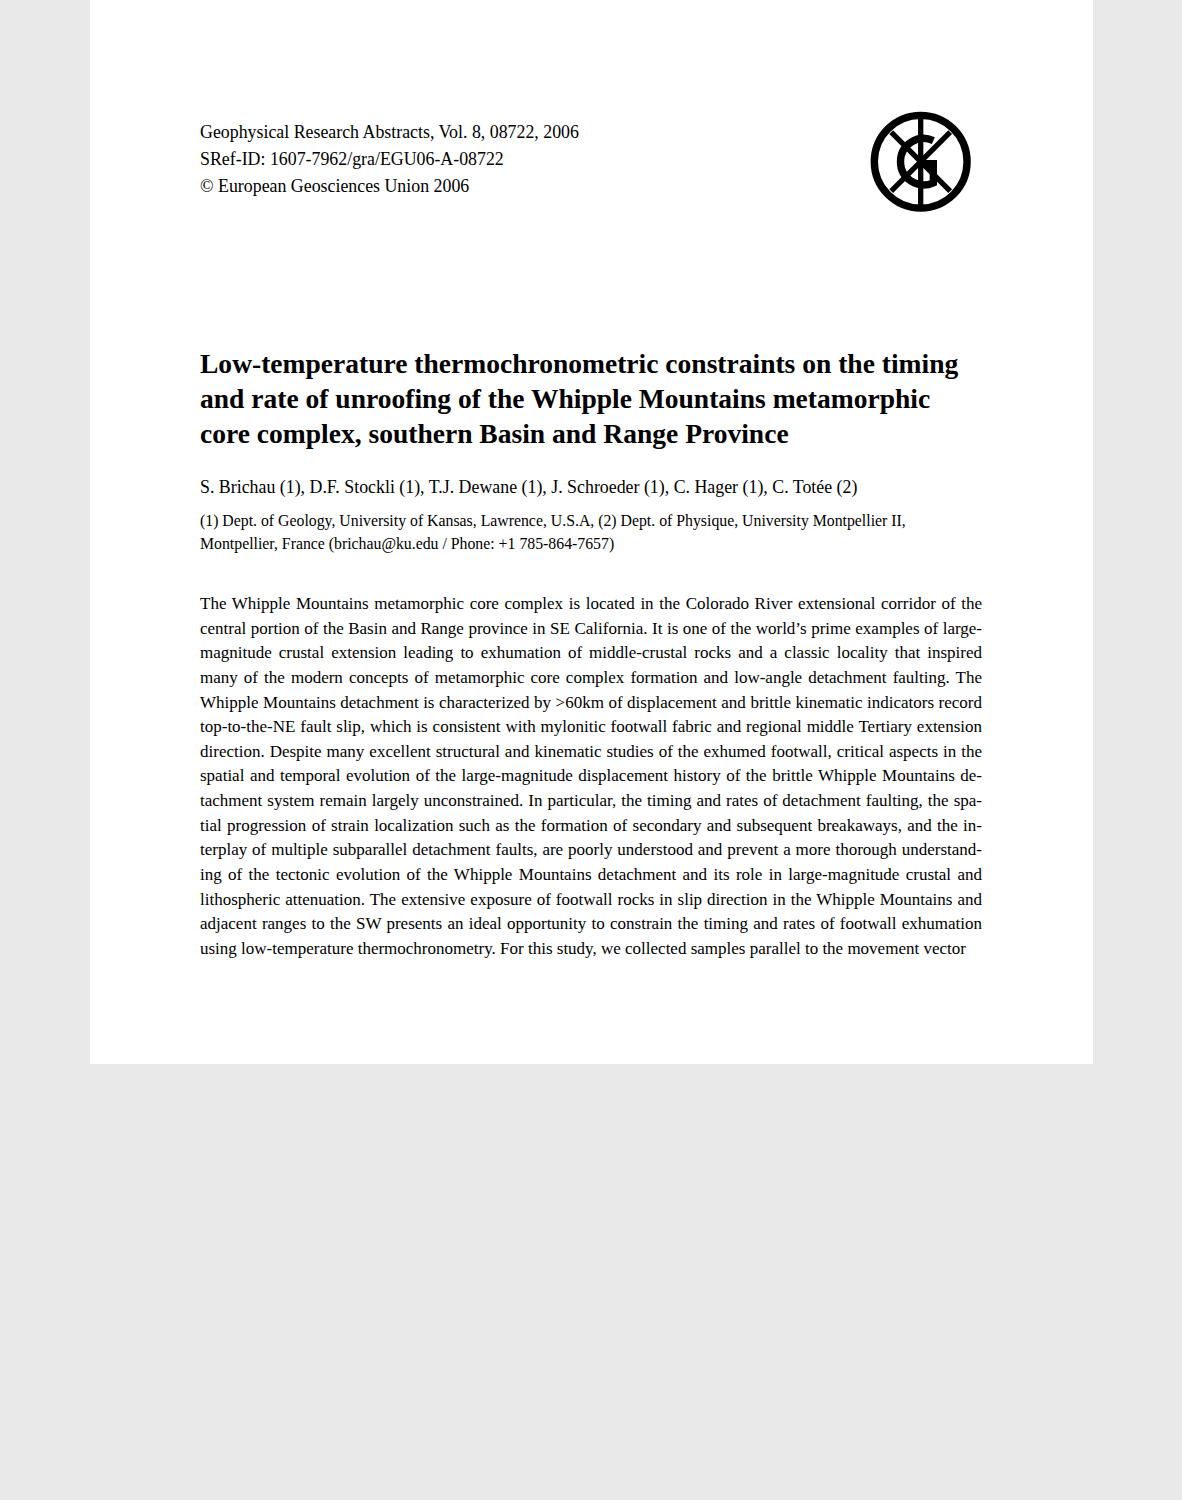Geophysical Research Abstracts, Vol. 8, 08722, 2006 SRef-ID: 1607-7962/gra/EGU06-A-08722 © European Geosciences Union 2006
Low-temperature thermochronometric constraints on the timing and rate of unroofing of the Whipple Mountains metamorphic core complex, southern Basin and Range Province
S. Brichau (1), D.F. Stockli (1), T.J. Dewane (1), J. Schroeder (1), C. Hager (1), C. Totée (2)
(1) Dept. of Geology, University of Kansas, Lawrence, U.S.A, (2) Dept. of Physique, University Montpellier II, Montpellier, France (brichau@ku.edu / Phone: +1 785-864-7657)
The Whipple Mountains metamorphic core complex is located in the Colorado River extensional corridor of the central portion of the Basin and Range province in SE California. It is one of the world’s prime examples of large-magnitude crustal extension leading to exhumation of middle-crustal rocks and a classic locality that inspired many of the modern concepts of metamorphic core complex formation and low-angle detachment faulting. The Whipple Mountains detachment is characterized by >60km of displacement and brittle kinematic indicators record top-to-the-NE fault slip, which is consistent with mylonitic footwall fabric and regional middle Tertiary extension direction. Despite many excellent structural and kinematic studies of the exhumed footwall, critical aspects in the spatial and temporal evolution of the large-magnitude displacement history of the brittle Whipple Mountains detachment system remain largely unconstrained. In particular, the timing and rates of detachment faulting, the spatial progression of strain localization such as the formation of secondary and subsequent breakaways, and the interplay of multiple subparallel detachment faults, are poorly understood and prevent a more thorough understanding of the tectonic evolution of the Whipple Mountains detachment and its role in large-magnitude crustal and lithospheric attenuation. The extensive exposure of footwall rocks in slip direction in the Whipple Mountains and adjacent ranges to the SW presents an ideal opportunity to constrain the timing and rates of footwall exhumation using low-temperature thermochronometry. For this study, we collected samples parallel to the movement vector